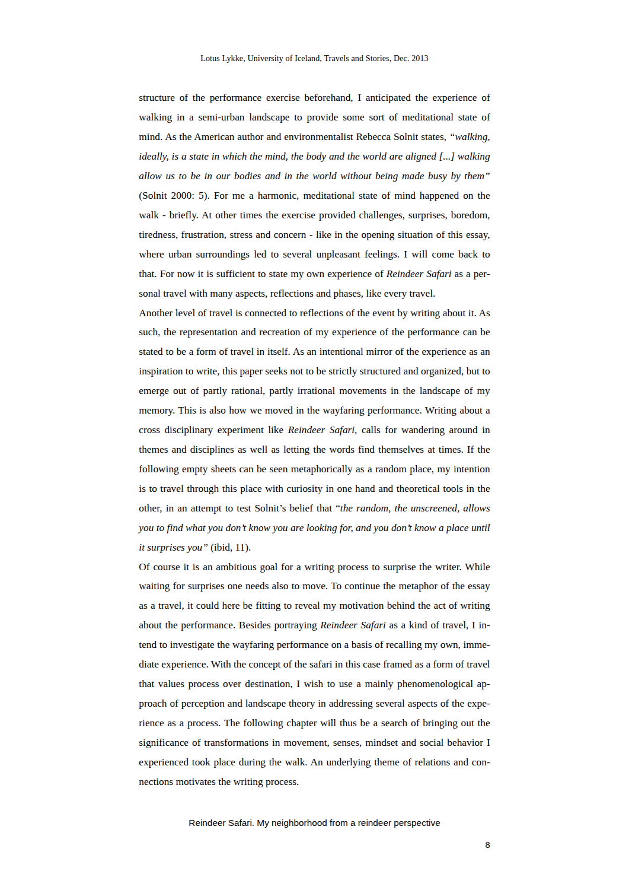Lotus Lykke, University of Iceland, Travels and Stories, Dec. 2013
structure of the performance exercise beforehand, I anticipated the experience of walking in a semi-urban landscape to provide some sort of meditational state of mind. As the American author and environmentalist Rebecca Solnit states, “walking, ideally, is a state in which the mind, the body and the world are aligned [...] walking allow us to be in our bodies and in the world without being made busy by them” (Solnit 2000: 5). For me a harmonic, meditational state of mind happened on the walk - briefly. At other times the exercise provided challenges, surprises, boredom, tiredness, frustration, stress and concern - like in the opening situation of this essay, where urban surroundings led to several unpleasant feelings. I will come back to that. For now it is sufficient to state my own experience of Reindeer Safari as a personal travel with many aspects, reflections and phases, like every travel.
Another level of travel is connected to reflections of the event by writing about it. As such, the representation and recreation of my experience of the performance can be stated to be a form of travel in itself. As an intentional mirror of the experience as an inspiration to write, this paper seeks not to be strictly structured and organized, but to emerge out of partly rational, partly irrational movements in the landscape of my memory. This is also how we moved in the wayfaring performance. Writing about a cross disciplinary experiment like Reindeer Safari, calls for wandering around in themes and disciplines as well as letting the words find themselves at times. If the following empty sheets can be seen metaphorically as a random place, my intention is to travel through this place with curiosity in one hand and theoretical tools in the other, in an attempt to test Solnit’s belief that “the random, the unscreened, allows you to find what you don’t know you are looking for, and you don’t know a place until it surprises you” (ibid, 11).
Of course it is an ambitious goal for a writing process to surprise the writer. While waiting for surprises one needs also to move. To continue the metaphor of the essay as a travel, it could here be fitting to reveal my motivation behind the act of writing about the performance. Besides portraying Reindeer Safari as a kind of travel, I intend to investigate the wayfaring performance on a basis of recalling my own, immediate experience. With the concept of the safari in this case framed as a form of travel that values process over destination, I wish to use a mainly phenomenological approach of perception and landscape theory in addressing several aspects of the experience as a process. The following chapter will thus be a search of bringing out the significance of transformations in movement, senses, mindset and social behavior I experienced took place during the walk. An underlying theme of relations and connections motivates the writing process.
Reindeer Safari. My neighborhood from a reindeer perspective
8